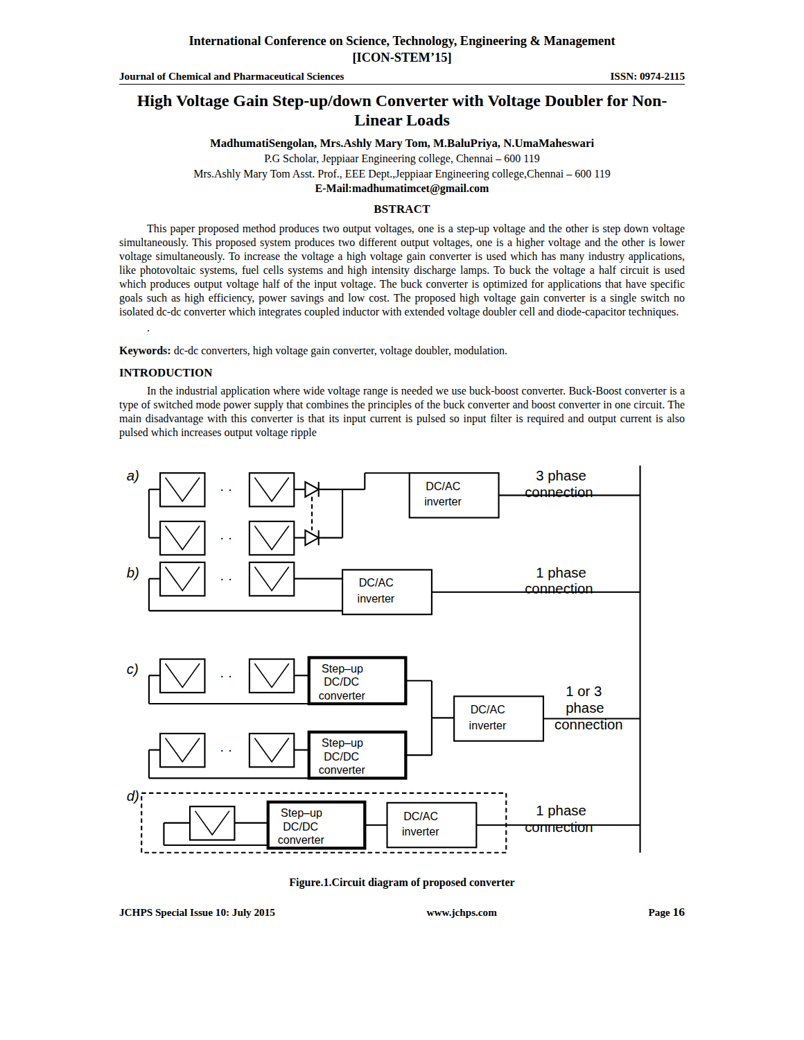International Conference on Science, Technology, Engineering & Management
[ICON-STEM’15]
Journal of Chemical and Pharmaceutical Sciences ISSN: 0974-2115
High Voltage Gain Step-up/down Converter with Voltage Doubler for Non-Linear Loads
MadhumatiSengolan, Mrs.Ashly Mary Tom, M.BaluPriya, N.UmaMaheswari
P.G Scholar, Jeppiaar Engineering college, Chennai – 600 119
Mrs.Ashly Mary Tom Asst. Prof., EEE Dept.,Jeppiaar Engineering college,Chennai – 600 119
E-Mail:madhumatimcet@gmail.com
BSTRACT
This paper proposed method produces two output voltages, one is a step-up voltage and the other is step down voltage simultaneously. This proposed system produces two different output voltages, one is a higher voltage and the other is lower voltage simultaneously. To increase the voltage a high voltage gain converter is used which has many industry applications, like photovoltaic systems, fuel cells systems and high intensity discharge lamps. To buck the voltage a half circuit is used which produces output voltage half of the input voltage. The buck converter is optimized for applications that have specific goals such as high efficiency, power savings and low cost. The proposed high voltage gain converter is a single switch no isolated dc-dc converter which integrates coupled inductor with extended voltage doubler cell and diode-capacitor techniques.
.
Keywords: dc-dc converters, high voltage gain converter, voltage doubler, modulation.
Introduction
In the industrial application where wide voltage range is needed we use buck-boost converter. Buck-Boost converter is a type of switched mode power supply that combines the principles of the buck converter and boost converter in one circuit. The main disadvantage with this converter is that its input current is pulsed so input filter is required and output current is also pulsed which increases output voltage ripple
a) · · · · DC/AC inverter 3 phase connection b) · · DC/AC inverter 1 phase connection c) · · Step–up DC/DC converter · · Step–up DC/DC converter DC/AC inverter 1 or 3 phase connection d) Step–up DC/DC converter DC/AC inverter 1 phase connection
Figure.1.Circuit diagram of proposed converter
JCHPS Special Issue 10: July 2015 www.jchps.com Page 16